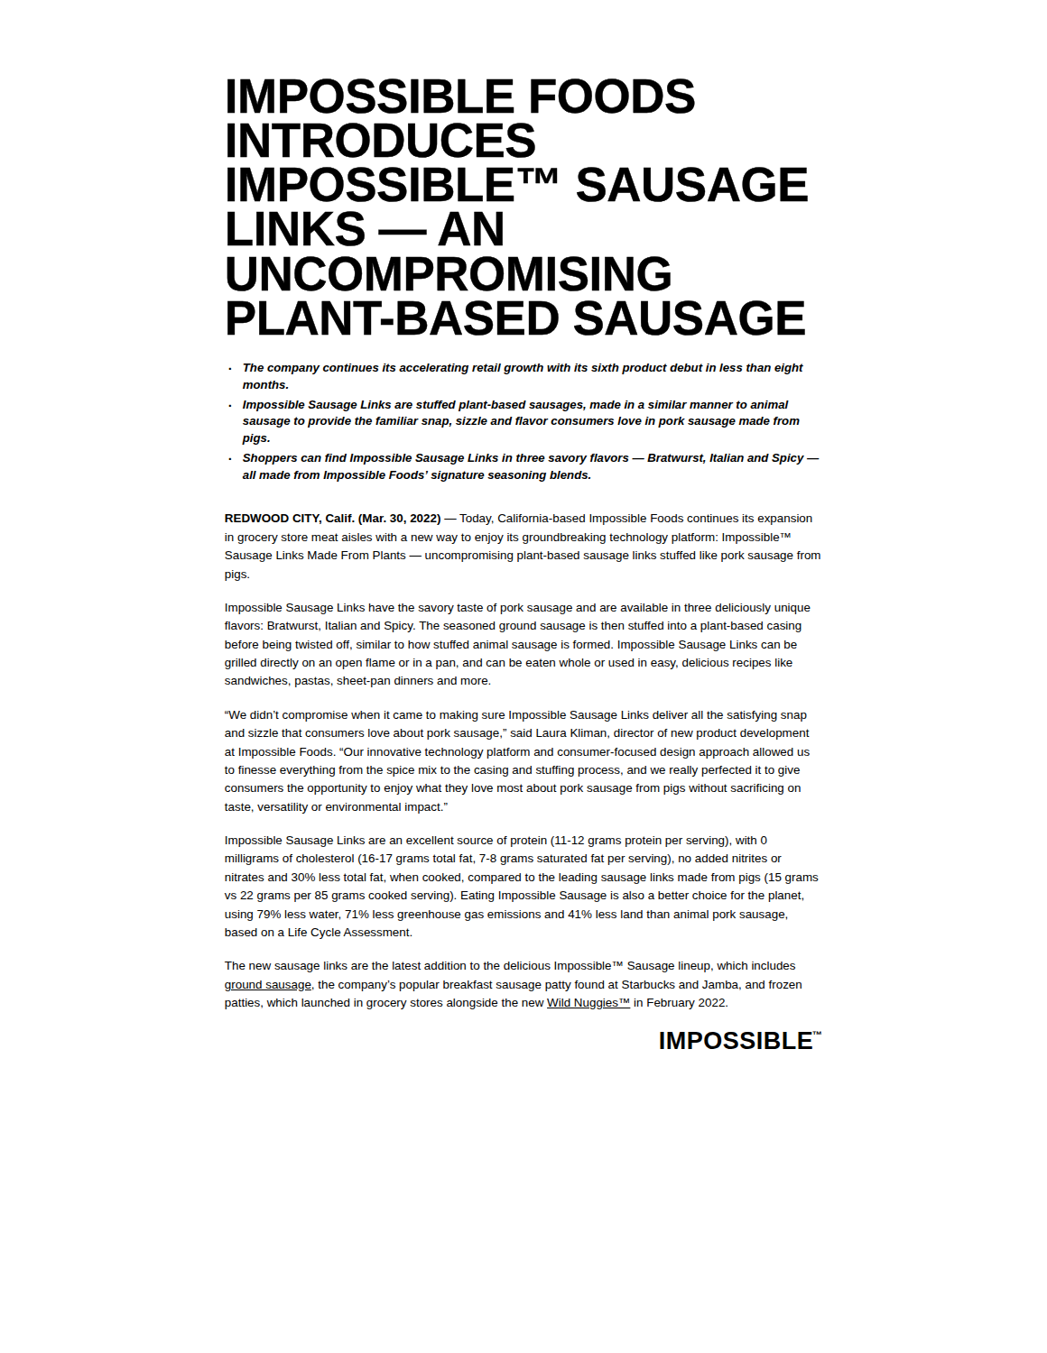Impossible Foods Introduces Impossible™ Sausage Links — An Uncompromising Plant-Based Sausage
The company continues its accelerating retail growth with its sixth product debut in less than eight months.
Impossible Sausage Links are stuffed plant-based sausages, made in a similar manner to animal sausage to provide the familiar snap, sizzle and flavor consumers love in pork sausage made from pigs.
Shoppers can find Impossible Sausage Links in three savory flavors — Bratwurst, Italian and Spicy — all made from Impossible Foods’ signature seasoning blends.
REDWOOD CITY, Calif. (Mar. 30, 2022) — Today, California-based Impossible Foods continues its expansion in grocery store meat aisles with a new way to enjoy its groundbreaking technology platform: Impossible™ Sausage Links Made From Plants — uncompromising plant-based sausage links stuffed like pork sausage from pigs.
Impossible Sausage Links have the savory taste of pork sausage and are available in three deliciously unique flavors: Bratwurst, Italian and Spicy. The seasoned ground sausage is then stuffed into a plant-based casing before being twisted off, similar to how stuffed animal sausage is formed. Impossible Sausage Links can be grilled directly on an open flame or in a pan, and can be eaten whole or used in easy, delicious recipes like sandwiches, pastas, sheet-pan dinners and more.
“We didn’t compromise when it came to making sure Impossible Sausage Links deliver all the satisfying snap and sizzle that consumers love about pork sausage,” said Laura Kliman, director of new product development at Impossible Foods. “Our innovative technology platform and consumer-focused design approach allowed us to finesse everything from the spice mix to the casing and stuffing process, and we really perfected it to give consumers the opportunity to enjoy what they love most about pork sausage from pigs without sacrificing on taste, versatility or environmental impact.”
Impossible Sausage Links are an excellent source of protein (11-12 grams protein per serving), with 0 milligrams of cholesterol (16-17 grams total fat, 7-8 grams saturated fat per serving), no added nitrites or nitrates and 30% less total fat, when cooked, compared to the leading sausage links made from pigs (15 grams vs 22 grams per 85 grams cooked serving). Eating Impossible Sausage is also a better choice for the planet, using 79% less water, 71% less greenhouse gas emissions and 41% less land than animal pork sausage, based on a Life Cycle Assessment.
The new sausage links are the latest addition to the delicious Impossible™ Sausage lineup, which includes ground sausage, the company’s popular breakfast sausage patty found at Starbucks and Jamba, and frozen patties, which launched in grocery stores alongside the new Wild Nuggies™ in February 2022.
IMPOSSIBLE™